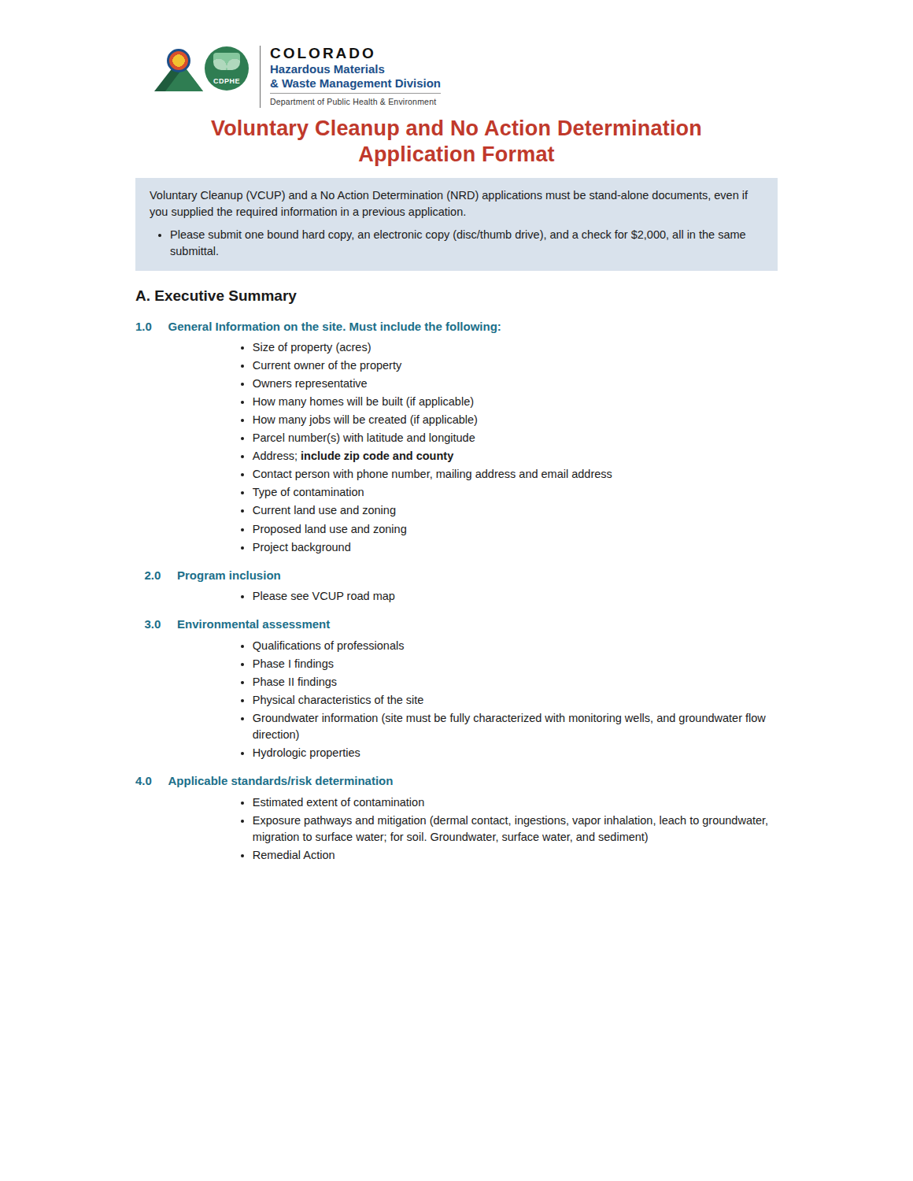CDPHE
COLORADO
Hazardous Materials
& Waste Management Division
Department of Public Health & Environment
Voluntary Cleanup and No Action Determination
Application Format
Voluntary Cleanup (VCUP) and a No Action Determination (NRD) applications must be stand-alone documents, even if you supplied the required information in a previous application.
Please submit one bound hard copy, an electronic copy (disc/thumb drive), and a check for $2,000, all in the same submittal.
A. Executive Summary
1.0
General Information on the site. Must include the following:
Size of property (acres)
Current owner of the property
Owners representative
How many homes will be built (if applicable)
How many jobs will be created (if applicable)
Parcel number(s) with latitude and longitude
Address; include zip code and county
Contact person with phone number, mailing address and email address
Type of contamination
Current land use and zoning
Proposed land use and zoning
Project background
2.0
Program inclusion
Please see VCUP road map
3.0
Environmental assessment
Qualifications of professionals
Phase I findings
Phase II findings
Physical characteristics of the site
Groundwater information (site must be fully characterized with monitoring wells, and groundwater flow direction)
Hydrologic properties
4.0
Applicable standards/risk determination
Estimated extent of contamination
Exposure pathways and mitigation (dermal contact, ingestions, vapor inhalation, leach to groundwater, migration to surface water; for soil. Groundwater, surface water, and sediment)
Remedial Action